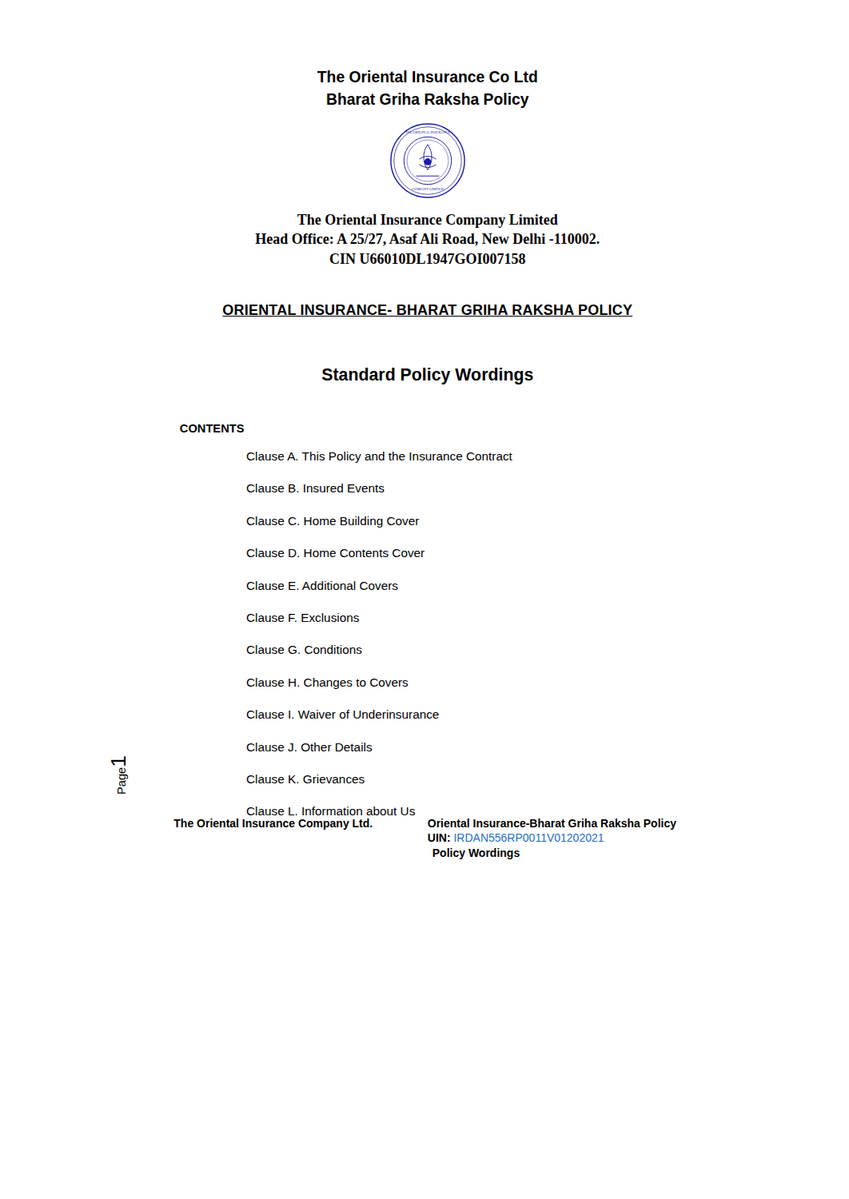The Oriental Insurance Co Ltd
Bharat Griha Raksha Policy
THE ORIENTAL INSURANCE COMPANY LIMITED
The Oriental Insurance Company Limited
Head Office: A 25/27, Asaf Ali Road, New Delhi -110002.
CIN U66010DL1947GOI007158
ORIENTAL INSURANCE- BHARAT GRIHA RAKSHA POLICY
Standard Policy Wordings
CONTENTS
Clause A. This Policy and the Insurance Contract
Clause B. Insured Events
Clause C. Home Building Cover
Clause D. Home Contents Cover
Clause E. Additional Covers
Clause F. Exclusions
Clause G. Conditions
Clause H. Changes to Covers
Clause I. Waiver of Underinsurance
Clause J. Other Details
Clause K. Grievances
Clause L. Information about Us
Page1
The Oriental Insurance Company Ltd.
Oriental Insurance-Bharat Griha Raksha Policy
UIN: IRDAN556RP0011V01202021
Policy Wordings